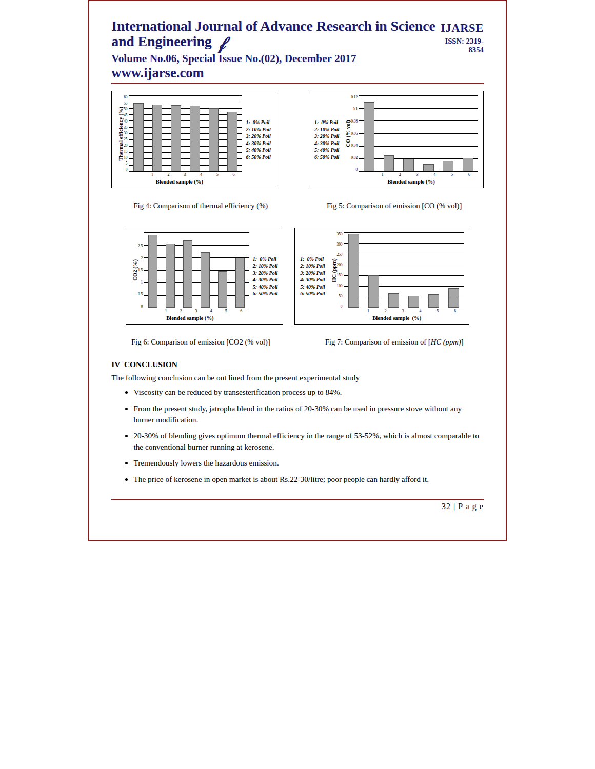International Journal of Advance Research in Science and Engineering 𝒻
Volume No.06, Special Issue No.(02), December 2017
www.ijarse.com
IJARSE
ISSN: 2319-8354
Thermal efficiency (%)
605550454035302520151050
123456
Blended sample (%)
1: 0% Poil
2: 10% Poil
3: 20% Poil
4: 30% Poil
5: 40% Poil
6: 50% Poil
CO (% vol)
0.120.10.080.060.040.020
123456
Blended sample (%)
1: 0% Poil
2: 10% Poil
3: 20% Poil
4: 30% Poil
5: 40% Poil
6: 50% Poil
Fig 4: Comparison of thermal efficiency (%)
Fig 5: Comparison of emission [CO (% vol)]
CO2 (%)
2.521.510.50
123456
Blended sample (%)
1: 0% Poil
2: 10% Poil
3: 20% Poil
4: 30% Poil
5: 40% Poil
6: 50% Poil
HC (ppm)
350300250200150100500
123456
Blended sample (%)
1: 0% Poil
2: 10% Poil
3: 20% Poil
4: 30% Poil
5: 40% Poil
6: 50% Poil
Fig 6: Comparison of emission [CO2 (% vol)]
Fig 7: Comparison of emission of [HC (ppm)]
IV CONCLUSION
The following conclusion can be out lined from the present experimental study
Viscosity can be reduced by transesterification process up to 84%.
From the present study, jatropha blend in the ratios of 20-30% can be used in pressure stove without any burner modification.
20-30% of blending gives optimum thermal efficiency in the range of 53-52%, which is almost comparable to the conventional burner running at kerosene.
Tremendously lowers the hazardous emission.
The price of kerosene in open market is about Rs.22-30/litre; poor people can hardly afford it.
32 | P a g e